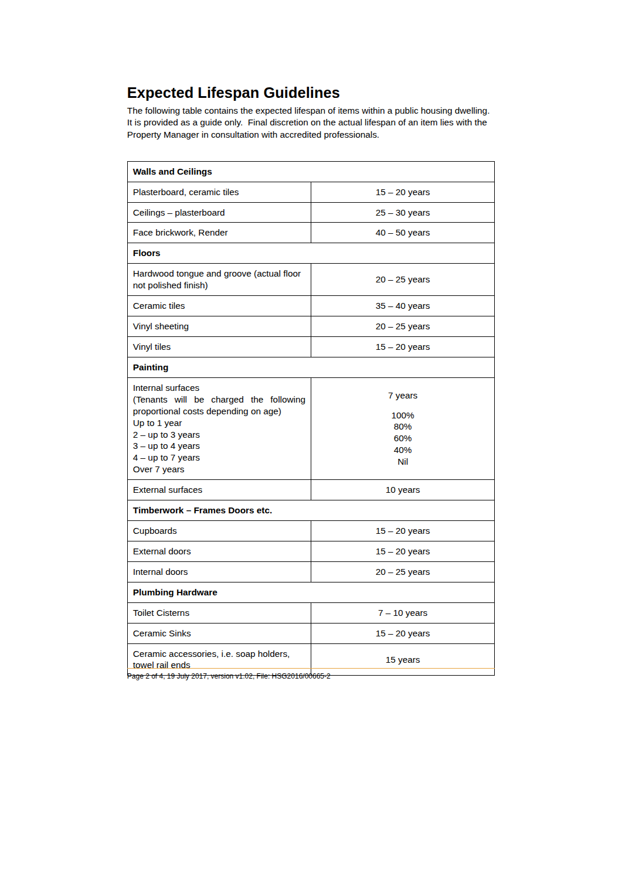Expected Lifespan Guidelines
The following table contains the expected lifespan of items within a public housing dwelling.
It is provided as a guide only. Final discretion on the actual lifespan of an item lies with the Property Manager in consultation with accredited professionals.
| Walls and Ceilings |
| Plasterboard, ceramic tiles | 15 – 20 years |
| Ceilings – plasterboard | 25 – 30 years |
| Face brickwork, Render | 40 – 50 years |
| Floors |
| Hardwood tongue and groove (actual floor not polished finish) | 20 – 25 years |
| Ceramic tiles | 35 – 40 years |
| Vinyl sheeting | 20 – 25 years |
| Vinyl tiles | 15 – 20 years |
| Painting |
| Internal surfaces (Tenants will be charged the following proportional costs depending on age) Up to 1 year 2 – up to 3 years 3 – up to 4 years 4 – up to 7 years Over 7 years | 7 years 100% 80% 60% 40% Nil |
| External surfaces | 10 years |
| Timberwork – Frames Doors etc. |
| Cupboards | 15 – 20 years |
| External doors | 15 – 20 years |
| Internal doors | 20 – 25 years |
| Plumbing Hardware |
| Toilet Cisterns | 7 – 10 years |
| Ceramic Sinks | 15 – 20 years |
| Ceramic accessories, i.e. soap holders, towel rail ends | 15 years |
Page 2 of 4, 19 July 2017, version v1.02, File: HSG2016/00665-2